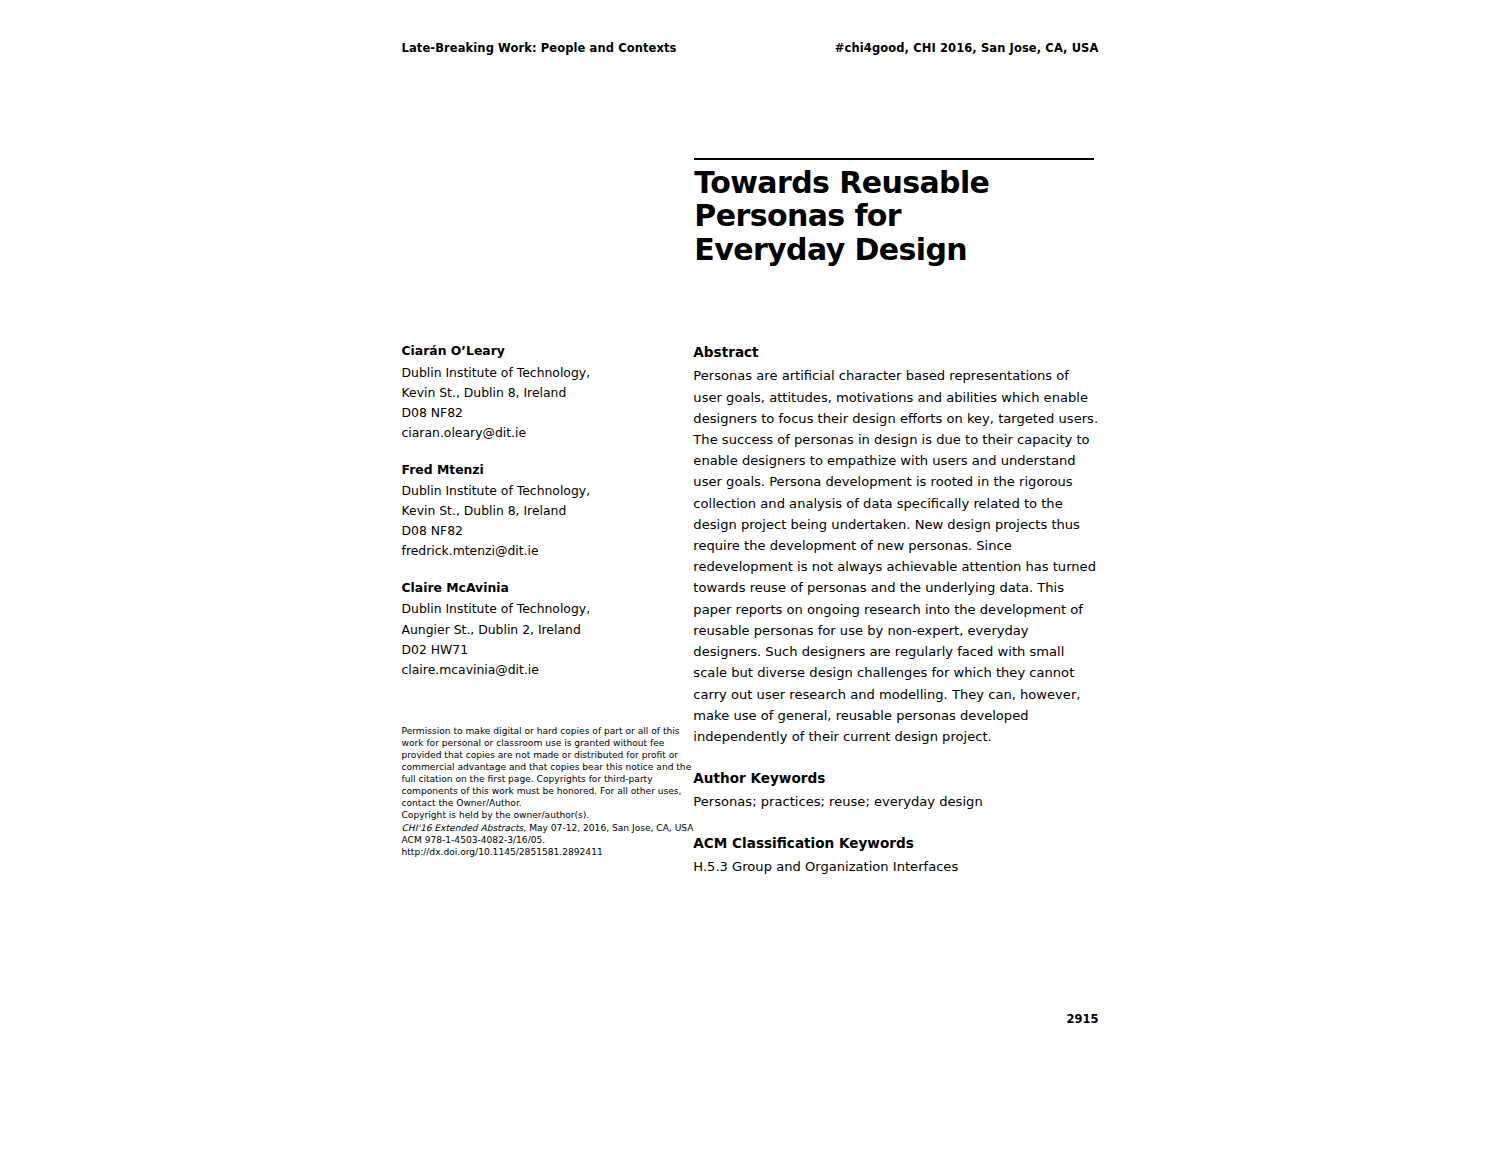Late-Breaking Work: People and Contexts
#chi4good, CHI 2016, San Jose, CA, USA
Towards Reusable Personas for
Everyday Design
Ciarán O’Leary
Dublin Institute of Technology,
Kevin St., Dublin 8, Ireland
D08 NF82
ciaran.oleary@dit.ie
Fred Mtenzi
Dublin Institute of Technology,
Kevin St., Dublin 8, Ireland
D08 NF82
fredrick.mtenzi@dit.ie
Claire McAvinia
Dublin Institute of Technology,
Aungier St., Dublin 2, Ireland
D02 HW71
claire.mcavinia@dit.ie
Abstract
Personas are artificial character based representations of user goals, attitudes, motivations and abilities which enable designers to focus their design efforts on key, targeted users. The success of personas in design is due to their capacity to enable designers to empathize with users and understand user goals. Persona development is rooted in the rigorous collection and analysis of data specifically related to the design project being undertaken. New design projects thus require the development of new personas. Since redevelopment is not always achievable attention has turned towards reuse of personas and the underlying data. This paper reports on ongoing research into the development of reusable personas for use by non-expert, everyday designers. Such designers are regularly faced with small scale but diverse design challenges for which they cannot carry out user research and modelling. They can, however, make use of general, reusable personas developed independently of their current design project.
Author Keywords
Personas; practices; reuse; everyday design
ACM Classification Keywords
H.5.3 Group and Organization Interfaces
Permission to make digital or hard copies of part or all of this work for personal or classroom use is granted without fee provided that copies are not made or distributed for profit or commercial advantage and that copies bear this notice and the full citation on the first page. Copyrights for third-party components of this work must be honored. For all other uses, contact the Owner/Author.
Copyright is held by the owner/author(s).
CHI'16 Extended Abstracts, May 07-12, 2016, San Jose, CA, USA
ACM 978-1-4503-4082-3/16/05.
http://dx.doi.org/10.1145/2851581.2892411
2915